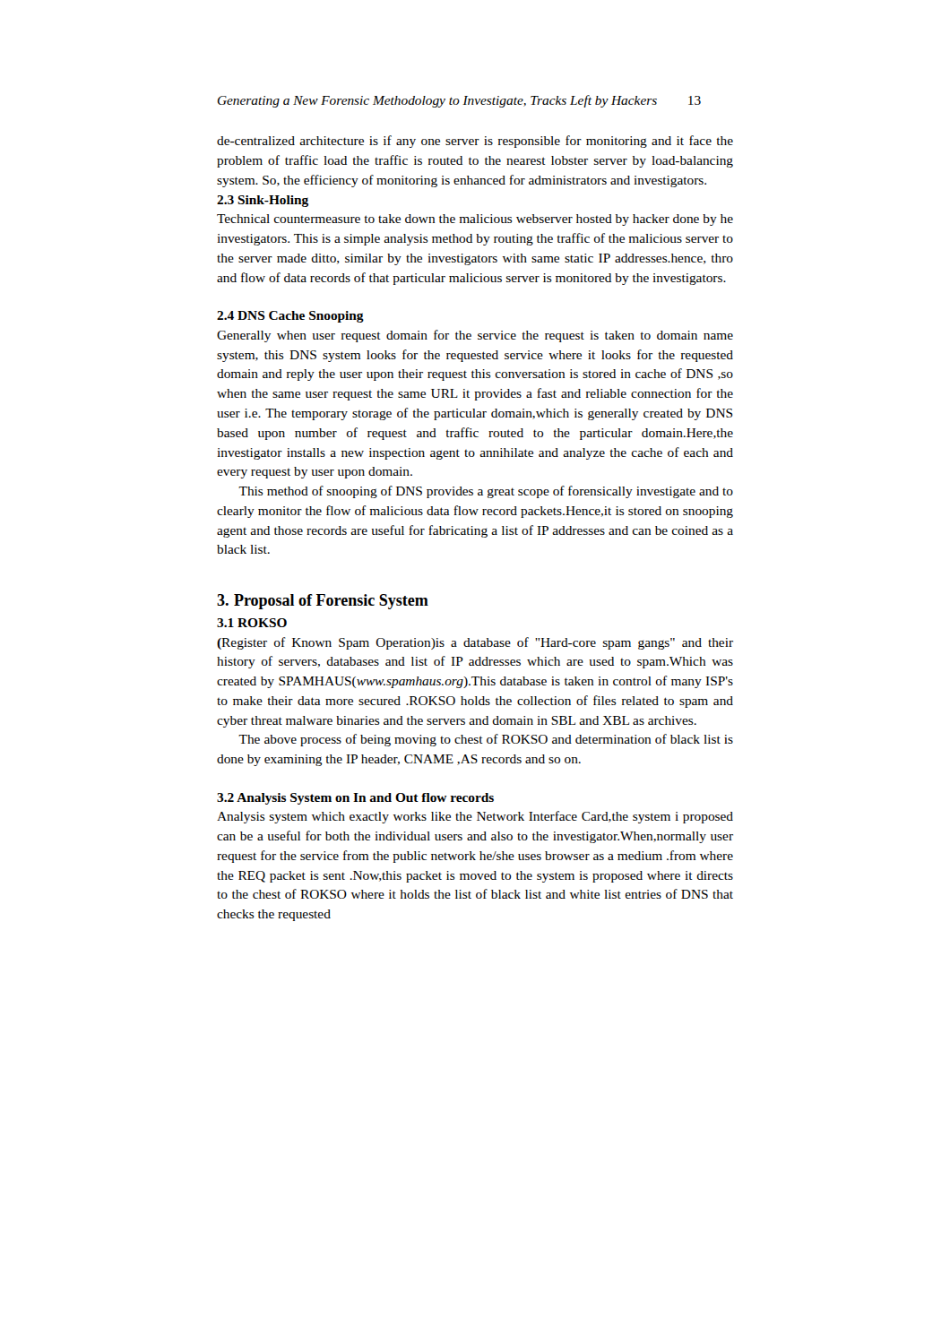Generating a New Forensic Methodology to Investigate, Tracks Left by Hackers13
de-centralized architecture is if any one server is responsible for monitoring and it face the problem of traffic load the traffic is routed to the nearest lobster server by load-balancing system. So, the efficiency of monitoring is enhanced for administrators and investigators.
2.3 Sink-Holing
Technical countermeasure to take down the malicious webserver hosted by hacker done by he investigators. This is a simple analysis method by routing the traffic of the malicious server to the server made ditto, similar by the investigators with same static IP addresses.hence, thro and flow of data records of that particular malicious server is monitored by the investigators.
2.4 DNS Cache Snooping
Generally when user request domain for the service the request is taken to domain name system, this DNS system looks for the requested service where it looks for the requested domain and reply the user upon their request this conversation is stored in cache of DNS ,so when the same user request the same URL it provides a fast and reliable connection for the user i.e. The temporary storage of the particular domain,which is generally created by DNS based upon number of request and traffic routed to the particular domain.Here,the investigator installs a new inspection agent to annihilate and analyze the cache of each and every request by user upon domain.
This method of snooping of DNS provides a great scope of forensically investigate and to clearly monitor the flow of malicious data flow record packets.Hence,it is stored on snooping agent and those records are useful for fabricating a list of IP addresses and can be coined as a black list.
3. Proposal of Forensic System
3.1 ROKSO
(Register of Known Spam Operation)is a database of "Hard-core spam gangs" and their history of servers, databases and list of IP addresses which are used to spam.Which was created by SPAMHAUS(www.spamhaus.org).This database is taken in control of many ISP's to make their data more secured .ROKSO holds the collection of files related to spam and cyber threat malware binaries and the servers and domain in SBL and XBL as archives.
The above process of being moving to chest of ROKSO and determination of black list is done by examining the IP header, CNAME ,AS records and so on.
3.2 Analysis System on In and Out flow records
Analysis system which exactly works like the Network Interface Card,the system i proposed can be a useful for both the individual users and also to the investigator.When,normally user request for the service from the public network he/she uses browser as a medium .from where the REQ packet is sent .Now,this packet is moved to the system is proposed where it directs to the chest of ROKSO where it holds the list of black list and white list entries of DNS that checks the requested